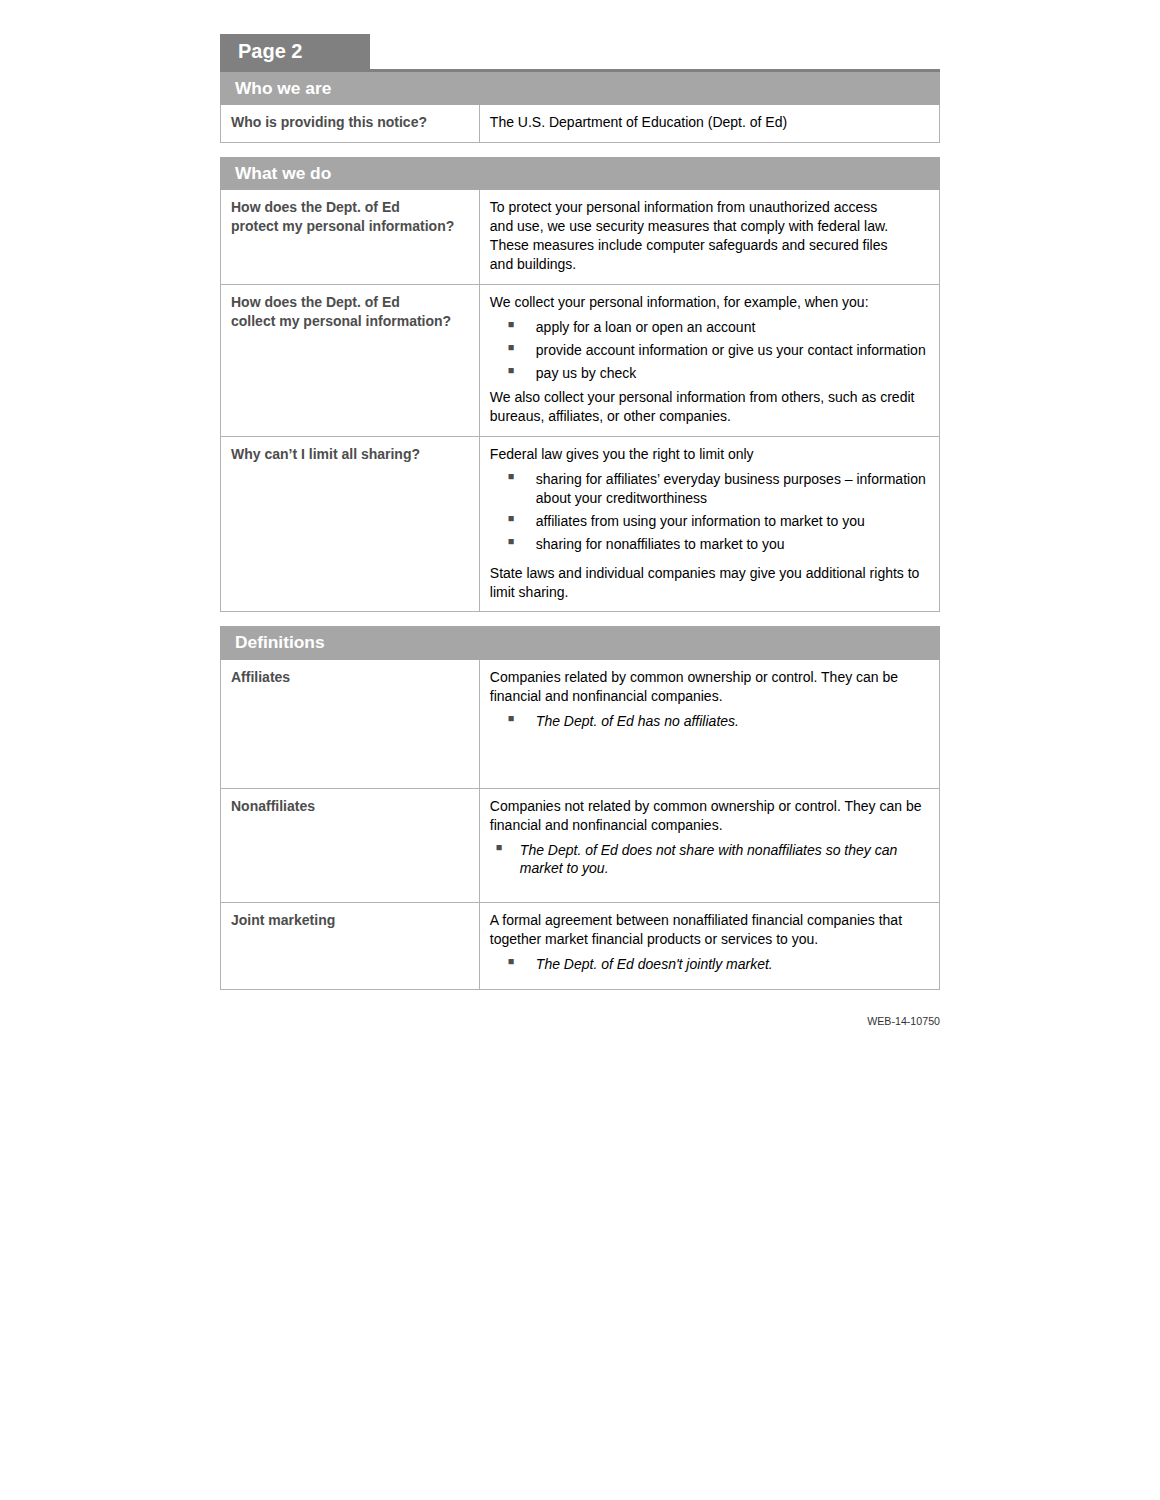Page 2
| Who we are |
| Who is providing this notice? | The U.S. Department of Education (Dept. of Ed) |
| What we do |
| How does the Dept. of Ed protect my personal information? | To protect your personal information from unauthorized access and use, we use security measures that comply with federal law. These measures include computer safeguards and secured files and buildings. |
| How does the Dept. of Ed collect my personal information? | We collect your personal information, for example, when you: apply for a loan or open an account provide account information or give us your contact information pay us by check We also collect your personal information from others, such as credit bureaus, affiliates, or other companies. |
| Why can’t I limit all sharing? | Federal law gives you the right to limit only sharing for affiliates’ everyday business purposes – information about your creditworthiness affiliates from using your information to market to you sharing for nonaffiliates to market to you State laws and individual companies may give you additional rights to limit sharing. |
| Definitions |
| Affiliates | Companies related by common ownership or control. They can be financial and nonfinancial companies. The Dept. of Ed has no affiliates. |
| Nonaffiliates | Companies not related by common ownership or control. They can be financial and nonfinancial companies. The Dept. of Ed does not share with nonaffiliates so they can market to you. |
| Joint marketing | A formal agreement between nonaffiliated financial companies that together market financial products or services to you. The Dept. of Ed doesn't jointly market. |
WEB-14-10750